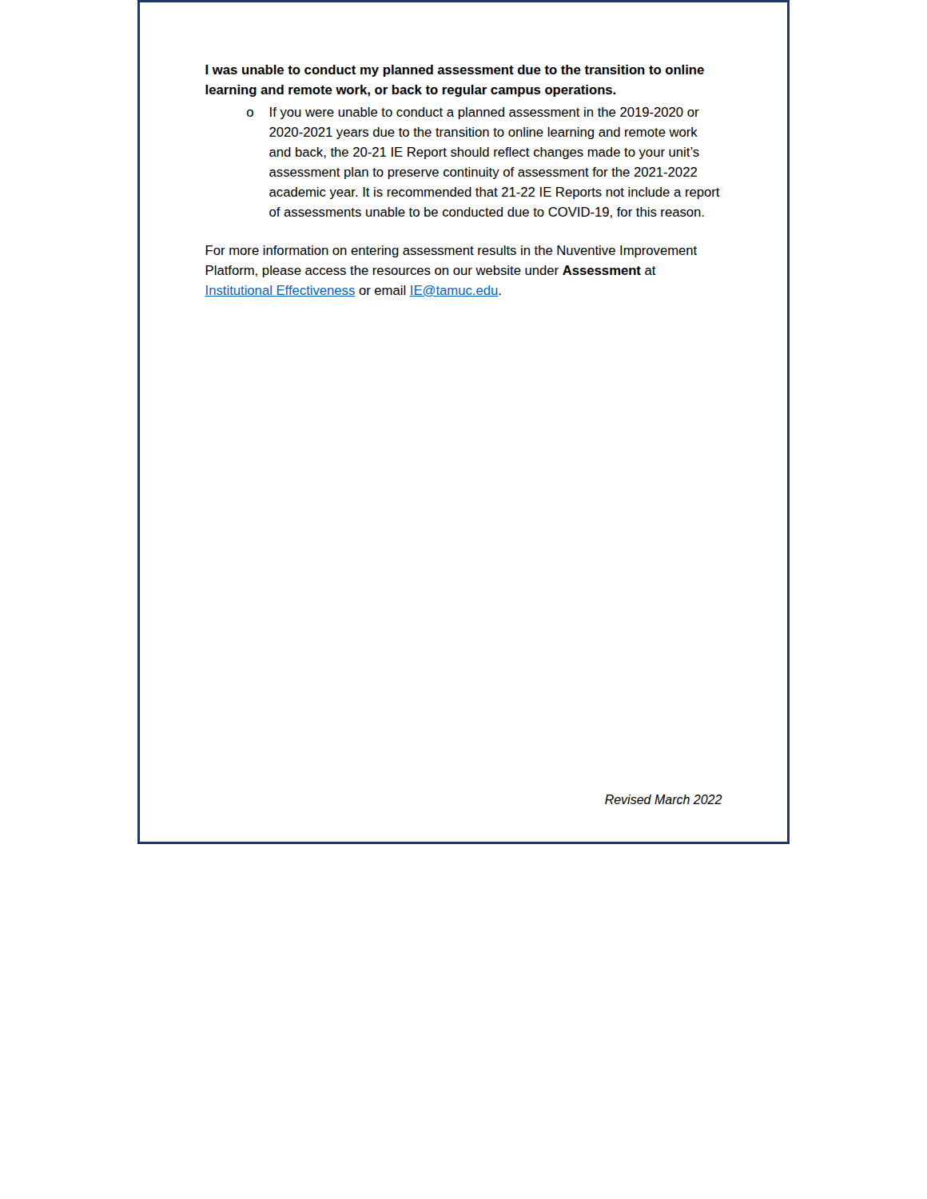I was unable to conduct my planned assessment due to the transition to online learning and remote work, or back to regular campus operations.
If you were unable to conduct a planned assessment in the 2019-2020 or 2020-2021 years due to the transition to online learning and remote work and back, the 20-21 IE Report should reflect changes made to your unit’s assessment plan to preserve continuity of assessment for the 2021-2022 academic year. It is recommended that 21-22 IE Reports not include a report of assessments unable to be conducted due to COVID-19, for this reason.
For more information on entering assessment results in the Nuventive Improvement Platform, please access the resources on our website under Assessment at Institutional Effectiveness or email IE@tamuc.edu.
Revised March 2022